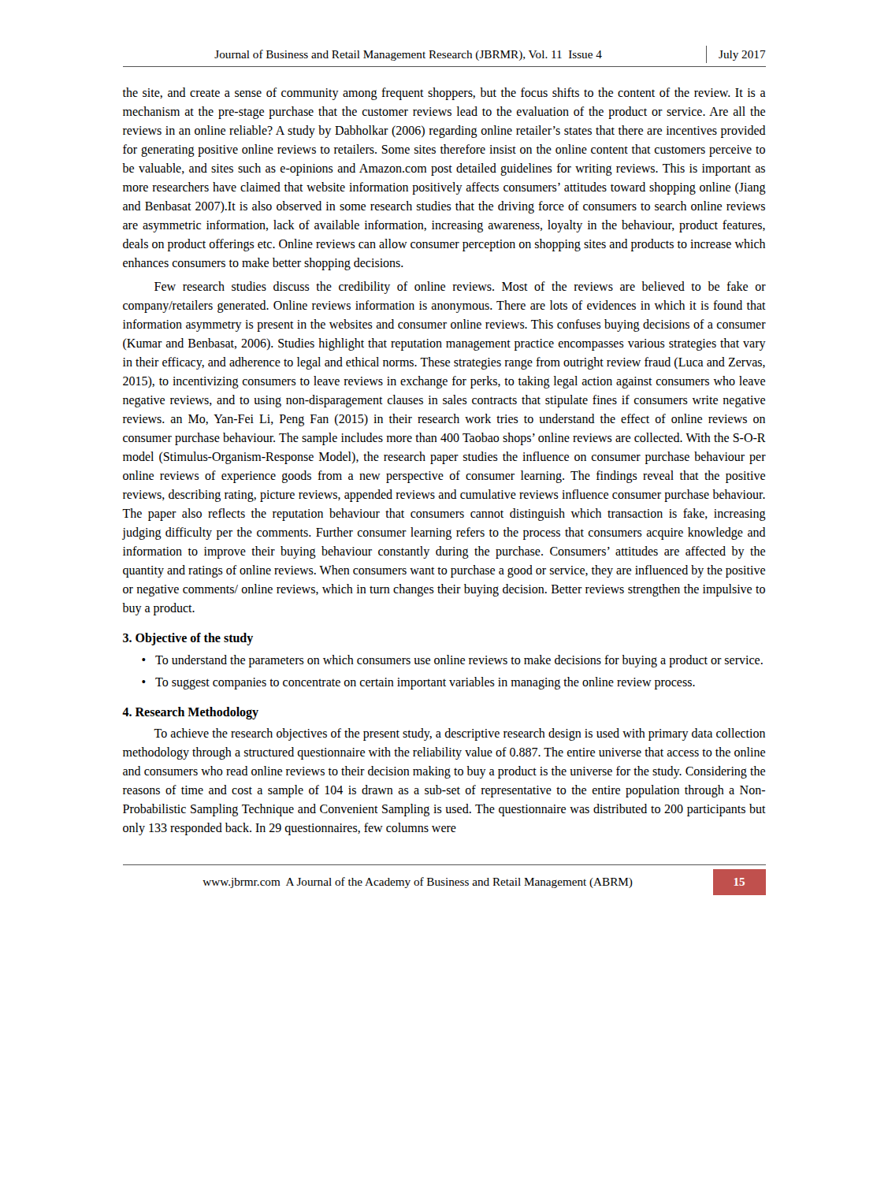Journal of Business and Retail Management Research (JBRMR), Vol. 11 Issue 4
July 2017
the site, and create a sense of community among frequent shoppers, but the focus shifts to the content of the review. It is a mechanism at the pre-stage purchase that the customer reviews lead to the evaluation of the product or service. Are all the reviews in an online reliable? A study by Dabholkar (2006) regarding online retailer’s states that there are incentives provided for generating positive online reviews to retailers. Some sites therefore insist on the online content that customers perceive to be valuable, and sites such as e-opinions and Amazon.com post detailed guidelines for writing reviews. This is important as more researchers have claimed that website information positively affects consumers’ attitudes toward shopping online (Jiang and Benbasat 2007).It is also observed in some research studies that the driving force of consumers to search online reviews are asymmetric information, lack of available information, increasing awareness, loyalty in the behaviour, product features, deals on product offerings etc. Online reviews can allow consumer perception on shopping sites and products to increase which enhances consumers to make better shopping decisions.
Few research studies discuss the credibility of online reviews. Most of the reviews are believed to be fake or company/retailers generated. Online reviews information is anonymous. There are lots of evidences in which it is found that information asymmetry is present in the websites and consumer online reviews. This confuses buying decisions of a consumer (Kumar and Benbasat, 2006). Studies highlight that reputation management practice encompasses various strategies that vary in their efficacy, and adherence to legal and ethical norms. These strategies range from outright review fraud (Luca and Zervas, 2015), to incentivizing consumers to leave reviews in exchange for perks, to taking legal action against consumers who leave negative reviews, and to using non-disparagement clauses in sales contracts that stipulate fines if consumers write negative reviews. an Mo, Yan-Fei Li, Peng Fan (2015) in their research work tries to understand the effect of online reviews on consumer purchase behaviour. The sample includes more than 400 Taobao shops’ online reviews are collected. With the S-O-R model (Stimulus-Organism-Response Model), the research paper studies the influence on consumer purchase behaviour per online reviews of experience goods from a new perspective of consumer learning. The findings reveal that the positive reviews, describing rating, picture reviews, appended reviews and cumulative reviews influence consumer purchase behaviour. The paper also reflects the reputation behaviour that consumers cannot distinguish which transaction is fake, increasing judging difficulty per the comments. Further consumer learning refers to the process that consumers acquire knowledge and information to improve their buying behaviour constantly during the purchase. Consumers’ attitudes are affected by the quantity and ratings of online reviews. When consumers want to purchase a good or service, they are influenced by the positive or negative comments/ online reviews, which in turn changes their buying decision. Better reviews strengthen the impulsive to buy a product.
3. Objective of the study
To understand the parameters on which consumers use online reviews to make decisions for buying a product or service.
To suggest companies to concentrate on certain important variables in managing the online review process.
4. Research Methodology
To achieve the research objectives of the present study, a descriptive research design is used with primary data collection methodology through a structured questionnaire with the reliability value of 0.887. The entire universe that access to the online and consumers who read online reviews to their decision making to buy a product is the universe for the study. Considering the reasons of time and cost a sample of 104 is drawn as a sub-set of representative to the entire population through a Non-Probabilistic Sampling Technique and Convenient Sampling is used. The questionnaire was distributed to 200 participants but only 133 responded back. In 29 questionnaires, few columns were
www.jbrmr.com A Journal of the Academy of Business and Retail Management (ABRM)
15